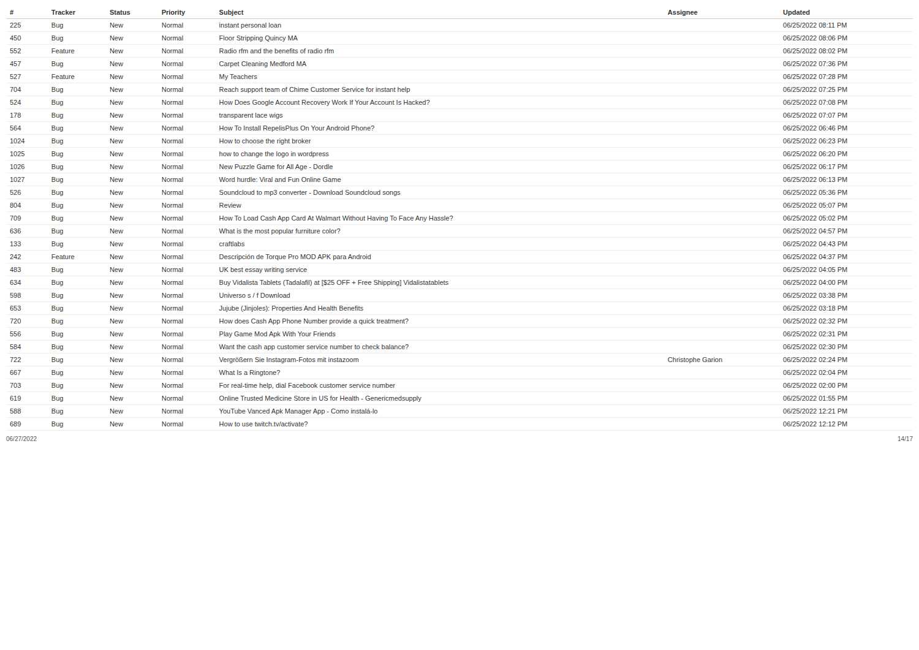| # | Tracker | Status | Priority | Subject | Assignee | Updated |
| --- | --- | --- | --- | --- | --- | --- |
| 225 | Bug | New | Normal | instant personal loan | | 06/25/2022 08:11 PM |
| 450 | Bug | New | Normal | Floor Stripping Quincy MA | | 06/25/2022 08:06 PM |
| 552 | Feature | New | Normal | Radio rfm and the benefits of radio rfm | | 06/25/2022 08:02 PM |
| 457 | Bug | New | Normal | Carpet Cleaning Medford MA | | 06/25/2022 07:36 PM |
| 527 | Feature | New | Normal | My Teachers | | 06/25/2022 07:28 PM |
| 704 | Bug | New | Normal | Reach support team of Chime Customer Service for instant help | | 06/25/2022 07:25 PM |
| 524 | Bug | New | Normal | How Does Google Account Recovery Work If Your Account Is Hacked? | | 06/25/2022 07:08 PM |
| 178 | Bug | New | Normal | transparent lace wigs | | 06/25/2022 07:07 PM |
| 564 | Bug | New | Normal | How To Install RepelisPlus On Your Android Phone? | | 06/25/2022 06:46 PM |
| 1024 | Bug | New | Normal | How to choose the right broker | | 06/25/2022 06:23 PM |
| 1025 | Bug | New | Normal | how to change the logo in wordpress | | 06/25/2022 06:20 PM |
| 1026 | Bug | New | Normal | New Puzzle Game for All Age - Dordle | | 06/25/2022 06:17 PM |
| 1027 | Bug | New | Normal | Word hurdle: Viral and Fun Online Game | | 06/25/2022 06:13 PM |
| 526 | Bug | New | Normal | Soundcloud to mp3 converter - Download Soundcloud songs | | 06/25/2022 05:36 PM |
| 804 | Bug | New | Normal | Review | | 06/25/2022 05:07 PM |
| 709 | Bug | New | Normal | How To Load Cash App Card At Walmart Without Having To Face Any Hassle? | | 06/25/2022 05:02 PM |
| 636 | Bug | New | Normal | What is the most popular furniture color? | | 06/25/2022 04:57 PM |
| 133 | Bug | New | Normal | craftlabs | | 06/25/2022 04:43 PM |
| 242 | Feature | New | Normal | Descripción de Torque Pro MOD APK para Android | | 06/25/2022 04:37 PM |
| 483 | Bug | New | Normal | UK best essay writing service | | 06/25/2022 04:05 PM |
| 634 | Bug | New | Normal | Buy Vidalista Tablets (Tadalafil) at [$25 OFF + Free Shipping] Vidalistatablets | | 06/25/2022 04:00 PM |
| 598 | Bug | New | Normal | Universo s / f Download | | 06/25/2022 03:38 PM |
| 653 | Bug | New | Normal | Jujube (Jinjoles): Properties And Health Benefits | | 06/25/2022 03:18 PM |
| 720 | Bug | New | Normal | How does Cash App Phone Number provide a quick treatment? | | 06/25/2022 02:32 PM |
| 556 | Bug | New | Normal | Play Game Mod Apk With Your Friends | | 06/25/2022 02:31 PM |
| 584 | Bug | New | Normal | Want the cash app customer service number to check balance? | | 06/25/2022 02:30 PM |
| 722 | Bug | New | Normal | Vergrößern Sie Instagram-Fotos mit instazoom | Christophe Garion | 06/25/2022 02:24 PM |
| 667 | Bug | New | Normal | What Is a Ringtone? | | 06/25/2022 02:04 PM |
| 703 | Bug | New | Normal | For real-time help, dial Facebook customer service number | | 06/25/2022 02:00 PM |
| 619 | Bug | New | Normal | Online Trusted Medicine Store in US for Health - Genericmedsupply | | 06/25/2022 01:55 PM |
| 588 | Bug | New | Normal | YouTube Vanced Apk Manager App - Como instalá-lo | | 06/25/2022 12:21 PM |
| 689 | Bug | New | Normal | How to use twitch.tv/activate? | | 06/25/2022 12:12 PM |
06/27/2022 14/17